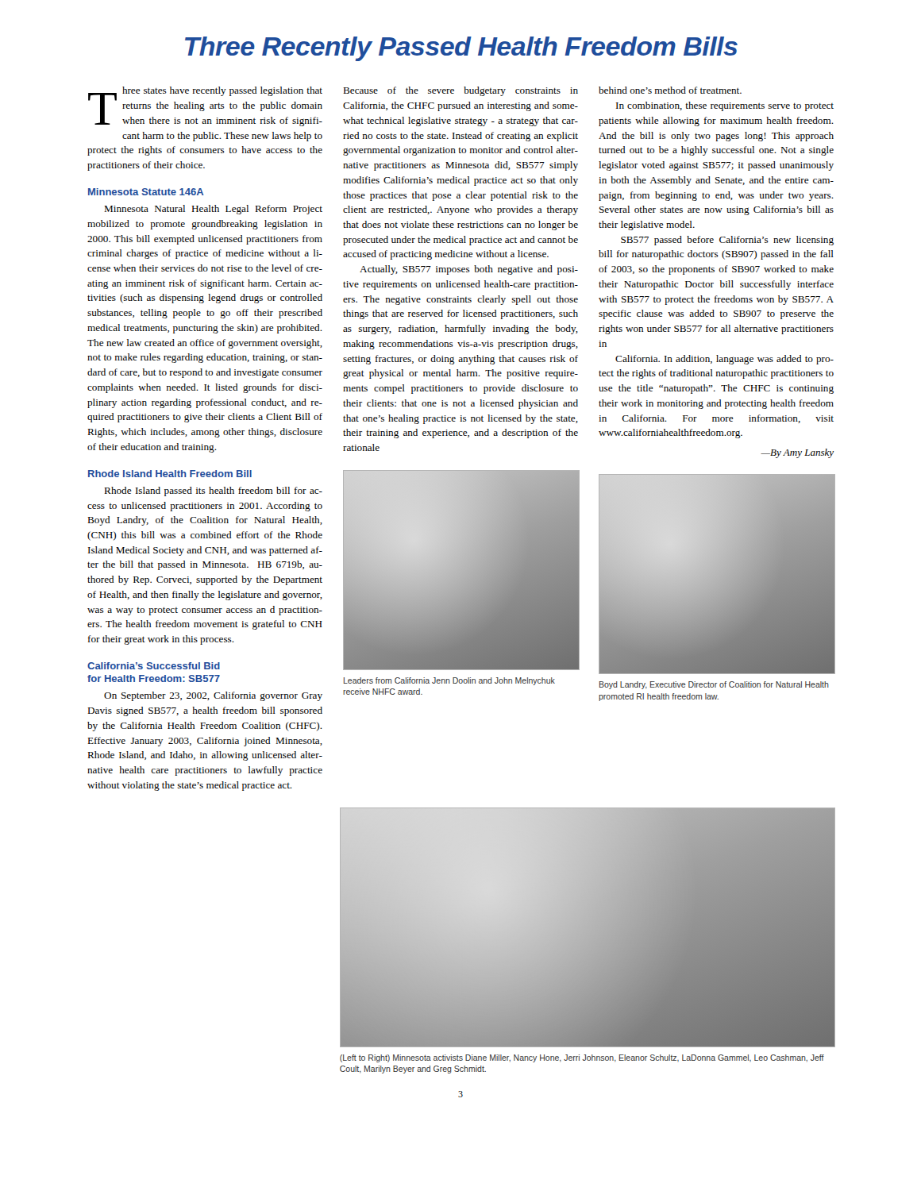Three Recently Passed Health Freedom Bills
Three states have recently passed legislation that returns the healing arts to the public domain when there is not an imminent risk of significant harm to the public. These new laws help to protect the rights of consumers to have access to the practitioners of their choice.
Minnesota Statute 146A
Minnesota Natural Health Legal Reform Project mobilized to promote groundbreaking legislation in 2000. This bill exempted unlicensed practitioners from criminal charges of practice of medicine without a license when their services do not rise to the level of creating an imminent risk of significant harm. Certain activities (such as dispensing legend drugs or controlled substances, telling people to go off their prescribed medical treatments, puncturing the skin) are prohibited. The new law created an office of government oversight, not to make rules regarding education, training, or standard of care, but to respond to and investigate consumer complaints when needed. It listed grounds for disciplinary action regarding professional conduct, and required practitioners to give their clients a Client Bill of Rights, which includes, among other things, disclosure of their education and training.
Rhode Island Health Freedom Bill
Rhode Island passed its health freedom bill for access to unlicensed practitioners in 2001. According to Boyd Landry, of the Coalition for Natural Health, (CNH) this bill was a combined effort of the Rhode Island Medical Society and CNH, and was patterned after the bill that passed in Minnesota. HB 6719b, authored by Rep. Corveci, supported by the Department of Health, and then finally the legislature and governor, was a way to protect consumer access an d practitioners. The health freedom movement is grateful to CNH for their great work in this process.
California’s Successful Bid
for Health Freedom: SB577
On September 23, 2002, California governor Gray Davis signed SB577, a health freedom bill sponsored by the California Health Freedom Coalition (CHFC). Effective January 2003, California joined Minnesota, Rhode Island, and Idaho, in allowing unlicensed alternative health care practitioners to lawfully practice without violating the state’s medical practice act.
Because of the severe budgetary constraints in California, the CHFC pursued an interesting and somewhat technical legislative strategy - a strategy that carried no costs to the state. Instead of creating an explicit governmental organization to monitor and control alternative practitioners as Minnesota did, SB577 simply modifies California’s medical practice act so that only those practices that pose a clear potential risk to the client are restricted,. Anyone who provides a therapy that does not violate these restrictions can no longer be prosecuted under the medical practice act and cannot be accused of practicing medicine without a license.
Actually, SB577 imposes both negative and positive requirements on unlicensed health-care practitioners. The negative constraints clearly spell out those things that are reserved for licensed practitioners, such as surgery, radiation, harmfully invading the body, making recommendations vis-a-vis prescription drugs, setting fractures, or doing anything that causes risk of great physical or mental harm. The positive requirements compel practitioners to provide disclosure to their clients: that one is not a licensed physician and that one’s healing practice is not licensed by the state, their training and experience, and a description of the rationale
Leaders from California Jenn Doolin and John Melnychuk receive NHFC award.
behind one’s method of treatment.
In combination, these requirements serve to protect patients while allowing for maximum health freedom. And the bill is only two pages long! This approach turned out to be a highly successful one. Not a single legislator voted against SB577; it passed unanimously in both the Assembly and Senate, and the entire campaign, from beginning to end, was under two years. Several other states are now using California’s bill as their legislative model.
SB577 passed before California’s new licensing bill for naturopathic doctors (SB907) passed in the fall of 2003, so the proponents of SB907 worked to make their Naturopathic Doctor bill successfully interface with SB577 to protect the freedoms won by SB577. A specific clause was added to SB907 to preserve the rights won under SB577 for all alternative practitioners in
California. In addition, language was added to protect the rights of traditional naturopathic practitioners to use the title “naturopath”. The CHFC is continuing their work in monitoring and protecting health freedom in California. For more information, visit www.californiahealthfreedom.org.
—By Amy Lansky
Boyd Landry, Executive Director of Coalition for Natural Health promoted RI health freedom law.
(Left to Right) Minnesota activists Diane Miller, Nancy Hone, Jerri Johnson, Eleanor Schultz, LaDonna Gammel, Leo Cashman, Jeff Coult, Marilyn Beyer and Greg Schmidt.
3